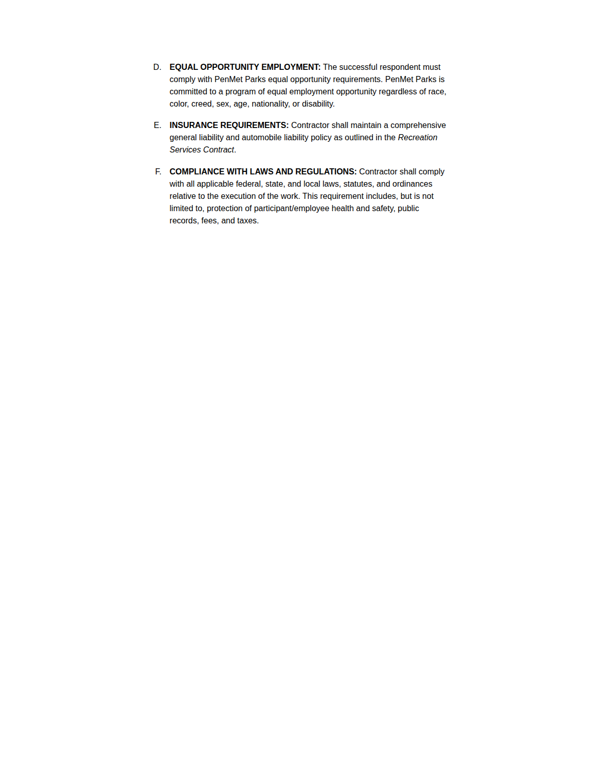EQUAL OPPORTUNITY EMPLOYMENT: The successful respondent must comply with PenMet Parks equal opportunity requirements. PenMet Parks is committed to a program of equal employment opportunity regardless of race, color, creed, sex, age, nationality, or disability.
INSURANCE REQUIREMENTS: Contractor shall maintain a comprehensive general liability and automobile liability policy as outlined in the Recreation Services Contract.
COMPLIANCE WITH LAWS AND REGULATIONS: Contractor shall comply with all applicable federal, state, and local laws, statutes, and ordinances relative to the execution of the work. This requirement includes, but is not limited to, protection of participant/employee health and safety, public records, fees, and taxes.